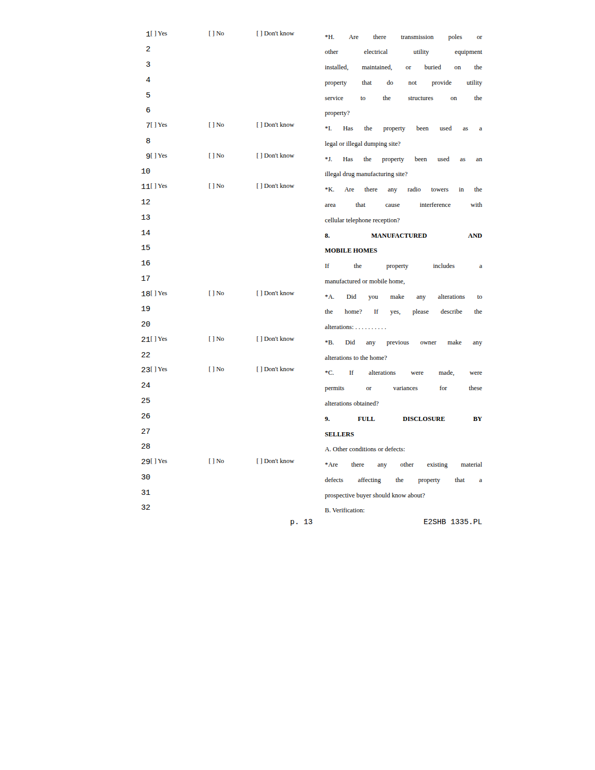| 1 | [ ] Yes | [ ] No | [ ] Don't know | *H. Are there transmission poles or |
| 2 | | | | other electrical utility equipment |
| 3 | | | | installed, maintained, or buried on the |
| 4 | | | | property that do not provide utility |
| 5 | | | | service to the structures on the |
| 6 | | | | property? |
| 7 | [ ] Yes | [ ] No | [ ] Don't know | *I. Has the property been used as a |
| 8 | | | | legal or illegal dumping site? |
| 9 | [ ] Yes | [ ] No | [ ] Don't know | *J. Has the property been used as an |
| 10 | | | | illegal drug manufacturing site? |
| 11 | [ ] Yes | [ ] No | [ ] Don't know | *K. Are there any radio towers in the |
| 12 | | | | area that cause interference with |
| 13 | | | | cellular telephone reception? |
| 14 | | | | 8. MANUFACTURED AND |
| 15 | | | | MOBILE HOMES |
| 16 | | | | If the property includes a |
| 17 | | | | manufactured or mobile home, |
| 18 | [ ] Yes | [ ] No | [ ] Don't know | *A. Did you make any alterations to |
| 19 | | | | the home? If yes, please describe the |
| 20 | | | | alterations: . . . . . . . . . . |
| 21 | [ ] Yes | [ ] No | [ ] Don't know | *B. Did any previous owner make any |
| 22 | | | | alterations to the home? |
| 23 | [ ] Yes | [ ] No | [ ] Don't know | *C. If alterations were made, were |
| 24 | | | | permits or variances for these |
| 25 | | | | alterations obtained? |
| 26 | | | | 9. FULL DISCLOSURE BY |
| 27 | | | | SELLERS |
| 28 | | | | A. Other conditions or defects: |
| 29 | [ ] Yes | [ ] No | [ ] Don't know | *Are there any other existing material |
| 30 | | | | defects affecting the property that a |
| 31 | | | | prospective buyer should know about? |
| 32 | | | | B. Verification: |
p. 13 E2SHB 1335.PL